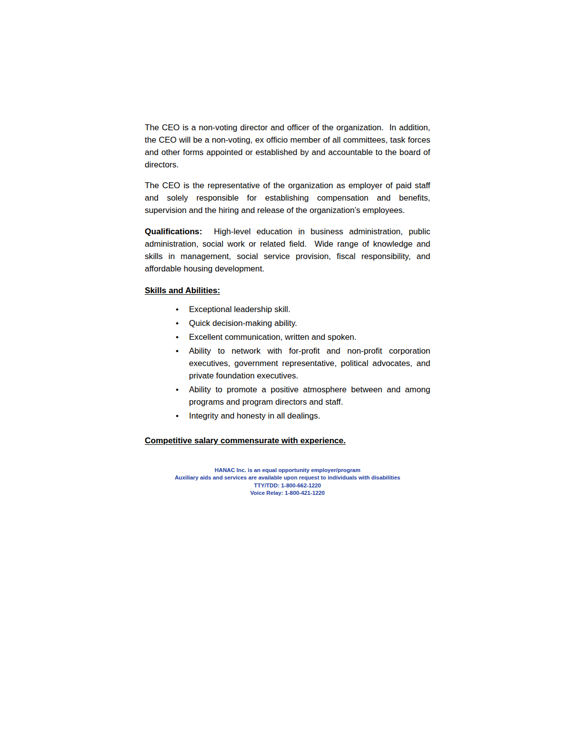The CEO is a non-voting director and officer of the organization. In addition, the CEO will be a non-voting, ex officio member of all committees, task forces and other forms appointed or established by and accountable to the board of directors.
The CEO is the representative of the organization as employer of paid staff and solely responsible for establishing compensation and benefits, supervision and the hiring and release of the organization’s employees.
Qualifications: High-level education in business administration, public administration, social work or related field. Wide range of knowledge and skills in management, social service provision, fiscal responsibility, and affordable housing development.
Skills and Abilities:
Exceptional leadership skill.
Quick decision-making ability.
Excellent communication, written and spoken.
Ability to network with for-profit and non-profit corporation executives, government representative, political advocates, and private foundation executives.
Ability to promote a positive atmosphere between and among programs and program directors and staff.
Integrity and honesty in all dealings.
Competitive salary commensurate with experience.
HANAC Inc. is an equal opportunity employer/program
Auxiliary aids and services are available upon request to individuals with disabilities
TTY/TDD: 1-800-662-1220
Voice Relay: 1-800-421-1220